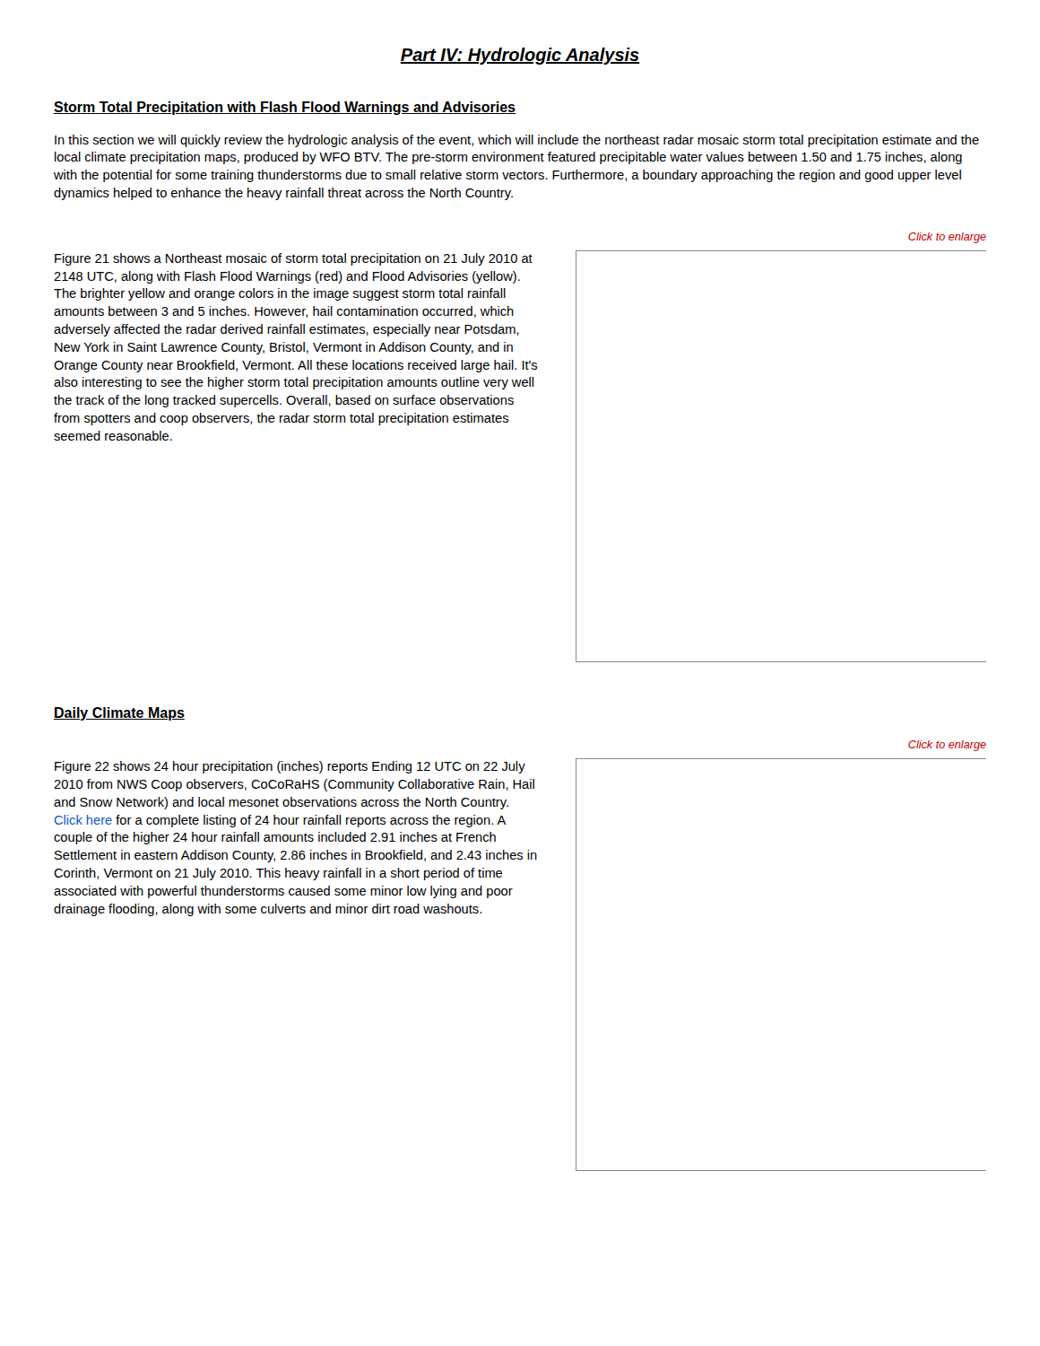Part IV: Hydrologic Analysis
Storm Total Precipitation with Flash Flood Warnings and Advisories
In this section we will quickly review the hydrologic analysis of the event, which will include the northeast radar mosaic storm total precipitation estimate and the local climate precipitation maps, produced by WFO BTV. The pre-storm environment featured precipitable water values between 1.50 and 1.75 inches, along with the potential for some training thunderstorms due to small relative storm vectors. Furthermore, a boundary approaching the region and good upper level dynamics helped to enhance the heavy rainfall threat across the North Country.
Click to enlarge
Figure 21 shows a Northeast mosaic of storm total precipitation on 21 July 2010 at 2148 UTC, along with Flash Flood Warnings (red) and Flood Advisories (yellow). The brighter yellow and orange colors in the image suggest storm total rainfall amounts between 3 and 5 inches. However, hail contamination occurred, which adversely affected the radar derived rainfall estimates, especially near Potsdam, New York in Saint Lawrence County, Bristol, Vermont in Addison County, and in Orange County near Brookfield, Vermont. All these locations received large hail. It's also interesting to see the higher storm total precipitation amounts outline very well the track of the long tracked supercells. Overall, based on surface observations from spotters and coop observers, the radar storm total precipitation estimates seemed reasonable.
Daily Climate Maps
Click to enlarge
Figure 22 shows 24 hour precipitation (inches) reports Ending 12 UTC on 22 July 2010 from NWS Coop observers, CoCoRaHS (Community Collaborative Rain, Hail and Snow Network) and local mesonet observations across the North Country. Click here for a complete listing of 24 hour rainfall reports across the region. A couple of the higher 24 hour rainfall amounts included 2.91 inches at French Settlement in eastern Addison County, 2.86 inches in Brookfield, and 2.43 inches in Corinth, Vermont on 21 July 2010. This heavy rainfall in a short period of time associated with powerful thunderstorms caused some minor low lying and poor drainage flooding, along with some culverts and minor dirt road washouts.